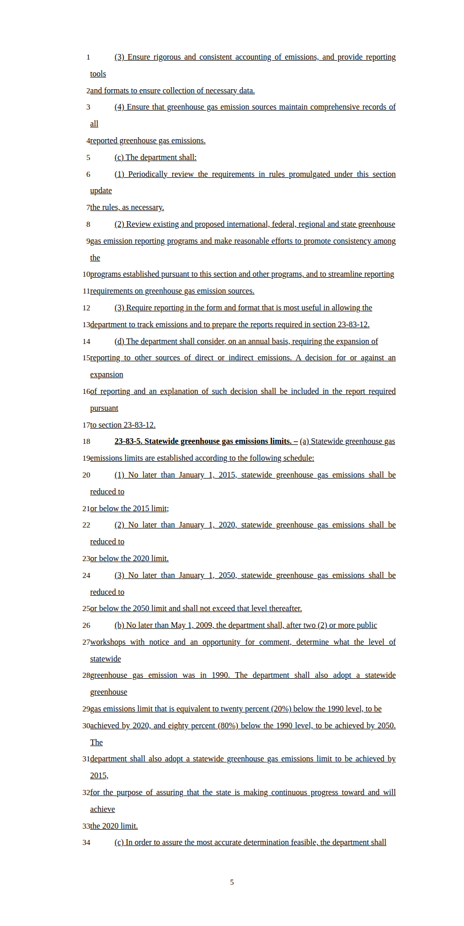| 1 | (3) Ensure rigorous and consistent accounting of emissions, and provide reporting tools |
| 2 | and formats to ensure collection of necessary data. |
| 3 | (4) Ensure that greenhouse gas emission sources maintain comprehensive records of all |
| 4 | reported greenhouse gas emissions. |
| 5 | (c) The department shall: |
| 6 | (1) Periodically review the requirements in rules promulgated under this section update |
| 7 | the rules, as necessary. |
| 8 | (2) Review existing and proposed international, federal, regional and state greenhouse |
| 9 | gas emission reporting programs and make reasonable efforts to promote consistency among the |
| 10 | programs established pursuant to this section and other programs, and to streamline reporting |
| 11 | requirements on greenhouse gas emission sources. |
| 12 | (3) Require reporting in the form and format that is most useful in allowing the |
| 13 | department to track emissions and to prepare the reports required in section 23-83-12. |
| 14 | (d) The department shall consider, on an annual basis, requiring the expansion of |
| 15 | reporting to other sources of direct or indirect emissions. A decision for or against an expansion |
| 16 | of reporting and an explanation of such decision shall be included in the report required pursuant |
| 17 | to section 23-83-12. |
| 18 | 23-83-5. Statewide greenhouse gas emissions limits. – (a) Statewide greenhouse gas |
| 19 | emissions limits are established according to the following schedule: |
| 20 | (1) No later than January 1, 2015, statewide greenhouse gas emissions shall be reduced to |
| 21 | or below the 2015 limit; |
| 22 | (2) No later than January 1, 2020, statewide greenhouse gas emissions shall be reduced to |
| 23 | or below the 2020 limit. |
| 24 | (3) No later than January 1, 2050, statewide greenhouse gas emissions shall be reduced to |
| 25 | or below the 2050 limit and shall not exceed that level thereafter. |
| 26 | (b) No later than May 1, 2009, the department shall, after two (2) or more public |
| 27 | workshops with notice and an opportunity for comment, determine what the level of statewide |
| 28 | greenhouse gas emission was in 1990. The department shall also adopt a statewide greenhouse |
| 29 | gas emissions limit that is equivalent to twenty percent (20%) below the 1990 level, to be |
| 30 | achieved by 2020, and eighty percent (80%) below the 1990 level, to be achieved by 2050. The |
| 31 | department shall also adopt a statewide greenhouse gas emissions limit to be achieved by 2015, |
| 32 | for the purpose of assuring that the state is making continuous progress toward and will achieve |
| 33 | the 2020 limit. |
| 34 | (c) In order to assure the most accurate determination feasible, the department shall |
5